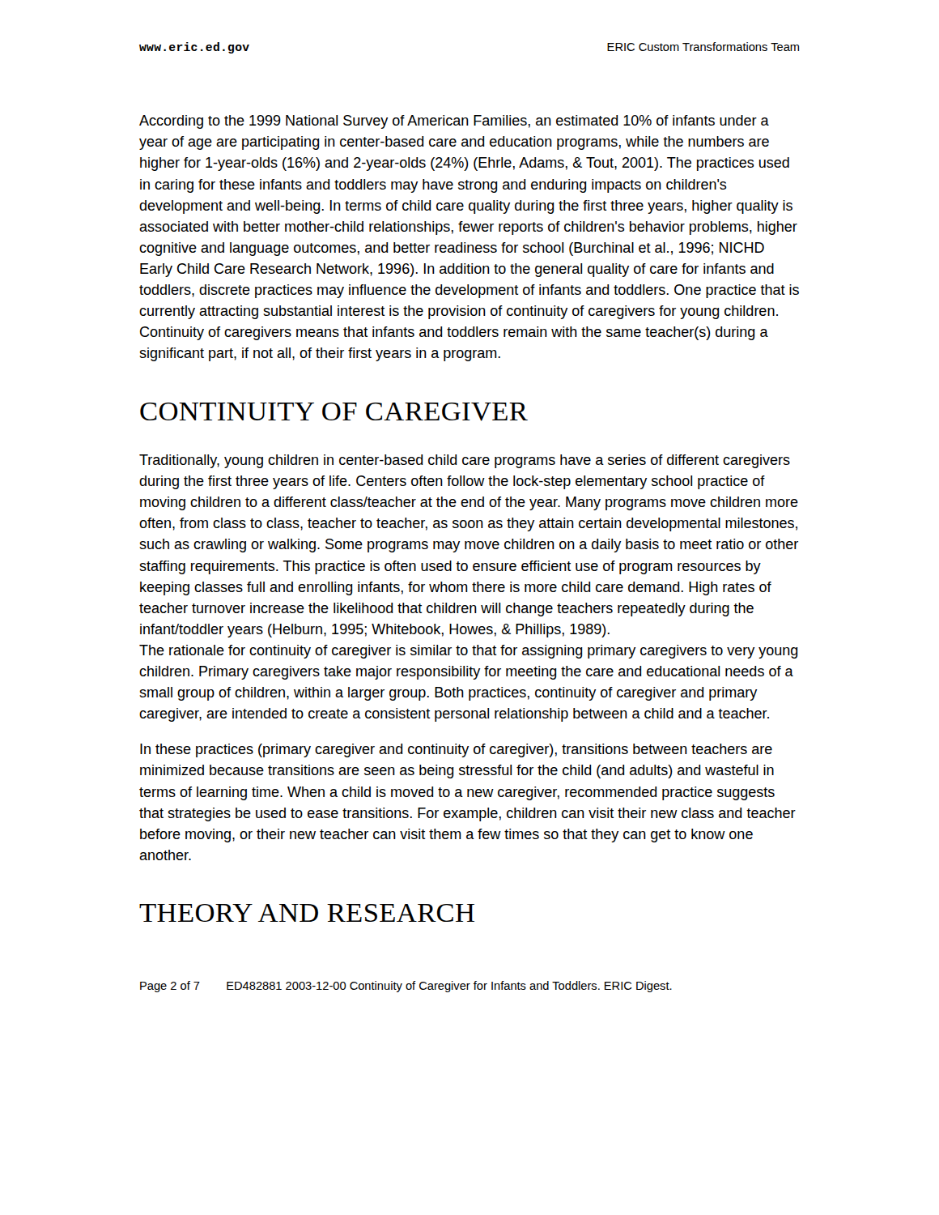www.eric.ed.gov ERIC Custom Transformations Team
According to the 1999 National Survey of American Families, an estimated 10% of infants under a year of age are participating in center-based care and education programs, while the numbers are higher for 1-year-olds (16%) and 2-year-olds (24%) (Ehrle, Adams, & Tout, 2001). The practices used in caring for these infants and toddlers may have strong and enduring impacts on children's development and well-being. In terms of child care quality during the first three years, higher quality is associated with better mother-child relationships, fewer reports of children's behavior problems, higher cognitive and language outcomes, and better readiness for school (Burchinal et al., 1996; NICHD Early Child Care Research Network, 1996). In addition to the general quality of care for infants and toddlers, discrete practices may influence the development of infants and toddlers. One practice that is currently attracting substantial interest is the provision of continuity of caregivers for young children. Continuity of caregivers means that infants and toddlers remain with the same teacher(s) during a significant part, if not all, of their first years in a program.
CONTINUITY OF CAREGIVER
Traditionally, young children in center-based child care programs have a series of different caregivers during the first three years of life. Centers often follow the lock-step elementary school practice of moving children to a different class/teacher at the end of the year. Many programs move children more often, from class to class, teacher to teacher, as soon as they attain certain developmental milestones, such as crawling or walking. Some programs may move children on a daily basis to meet ratio or other staffing requirements. This practice is often used to ensure efficient use of program resources by keeping classes full and enrolling infants, for whom there is more child care demand. High rates of teacher turnover increase the likelihood that children will change teachers repeatedly during the infant/toddler years (Helburn, 1995; Whitebook, Howes, & Phillips, 1989).
The rationale for continuity of caregiver is similar to that for assigning primary caregivers to very young children. Primary caregivers take major responsibility for meeting the care and educational needs of a small group of children, within a larger group. Both practices, continuity of caregiver and primary caregiver, are intended to create a consistent personal relationship between a child and a teacher.
In these practices (primary caregiver and continuity of caregiver), transitions between teachers are minimized because transitions are seen as being stressful for the child (and adults) and wasteful in terms of learning time. When a child is moved to a new caregiver, recommended practice suggests that strategies be used to ease transitions. For example, children can visit their new class and teacher before moving, or their new teacher can visit them a few times so that they can get to know one another.
THEORY AND RESEARCH
Page 2 of 7 ED482881 2003-12-00 Continuity of Caregiver for Infants and Toddlers. ERIC Digest.